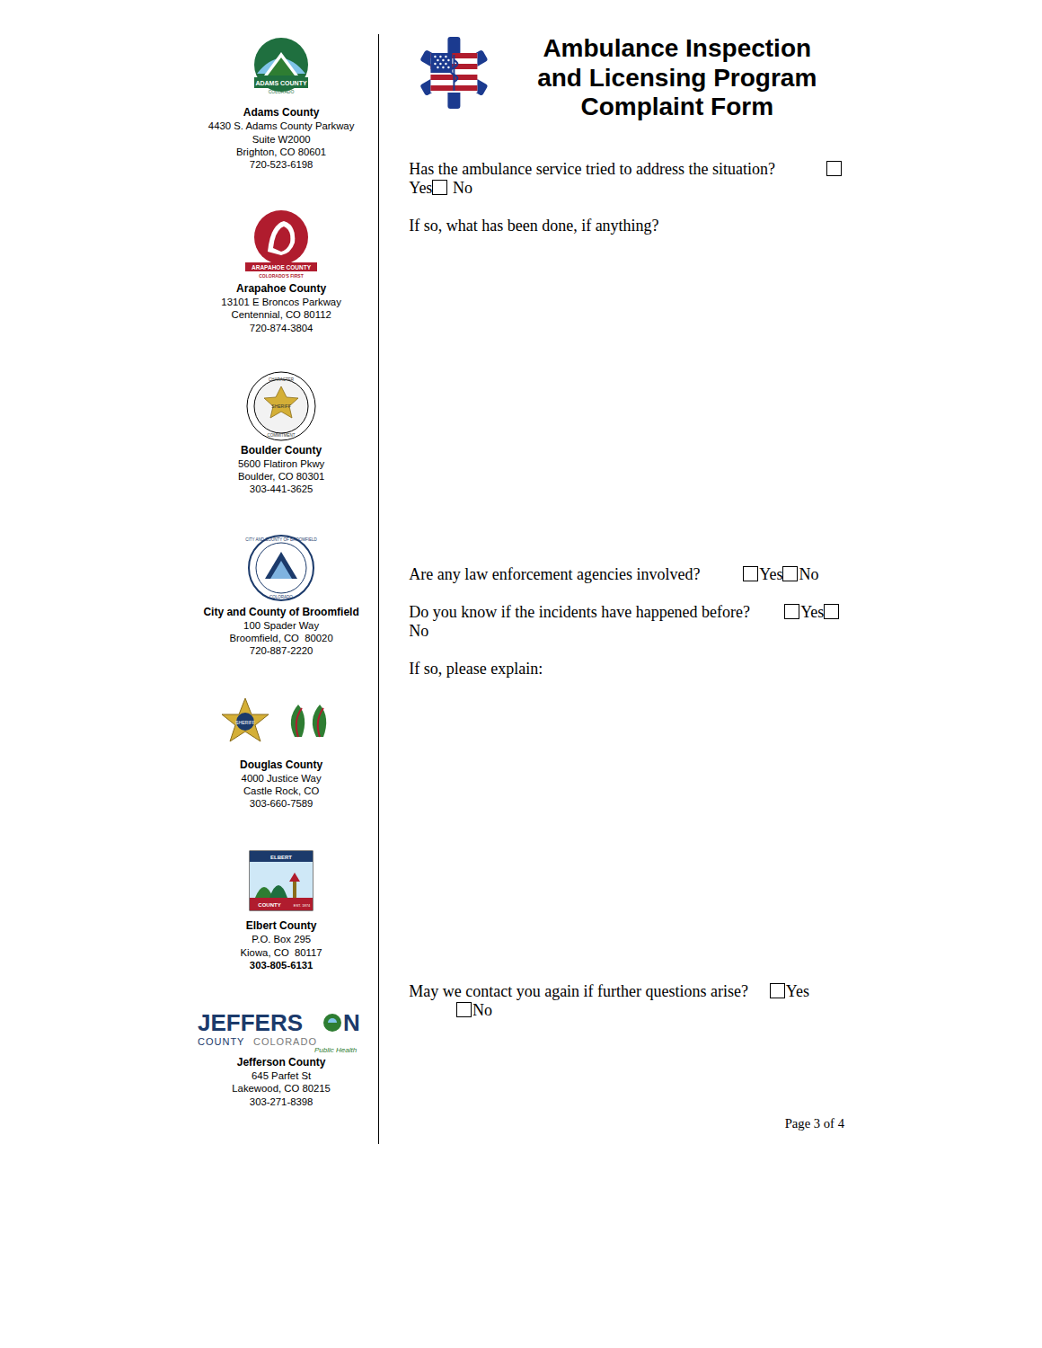ADAMS COUNTY COLORADO
Adams County
4430 S. Adams County Parkway
Suite W2000
Brighton, CO 80601
720-523-6198
ARAPAHOE COUNTY COLORADO'S FIRST
Arapahoe County
13101 E Broncos Parkway
Centennial, CO 80112
720-874-3804
SHERIFF CHARACTER COMMITMENT
Boulder County
5600 Flatiron Pkwy
Boulder, CO 80301
303-441-3625
CITY AND COUNTY OF BROOMFIELD COLORADO
City and County of Broomfield
100 Spader Way
Broomfield, CO 80020
720-887-2220
SHERIFF
Douglas County
4000 Justice Way
Castle Rock, CO
303-660-7589
ELBERT COUNTY EST. 1874
Elbert County
P.O. Box 295
Kiowa, CO 80117
303-805-6131
JEFFERS N COUNTY COLORADO Public Health
Jefferson County
645 Parfet St
Lakewood, CO 80215
303-271-8398
Ambulance Inspection
and Licensing Program
Complaint Form
Has the ambulance service tried to address the situation? Yes No
If so, what has been done, if anything?
Are any law enforcement agencies involved? Yes No
Do you know if the incidents have happened before? Yes No
If so, please explain:
May we contact you again if further questions arise? Yes No
Page 3 of 4